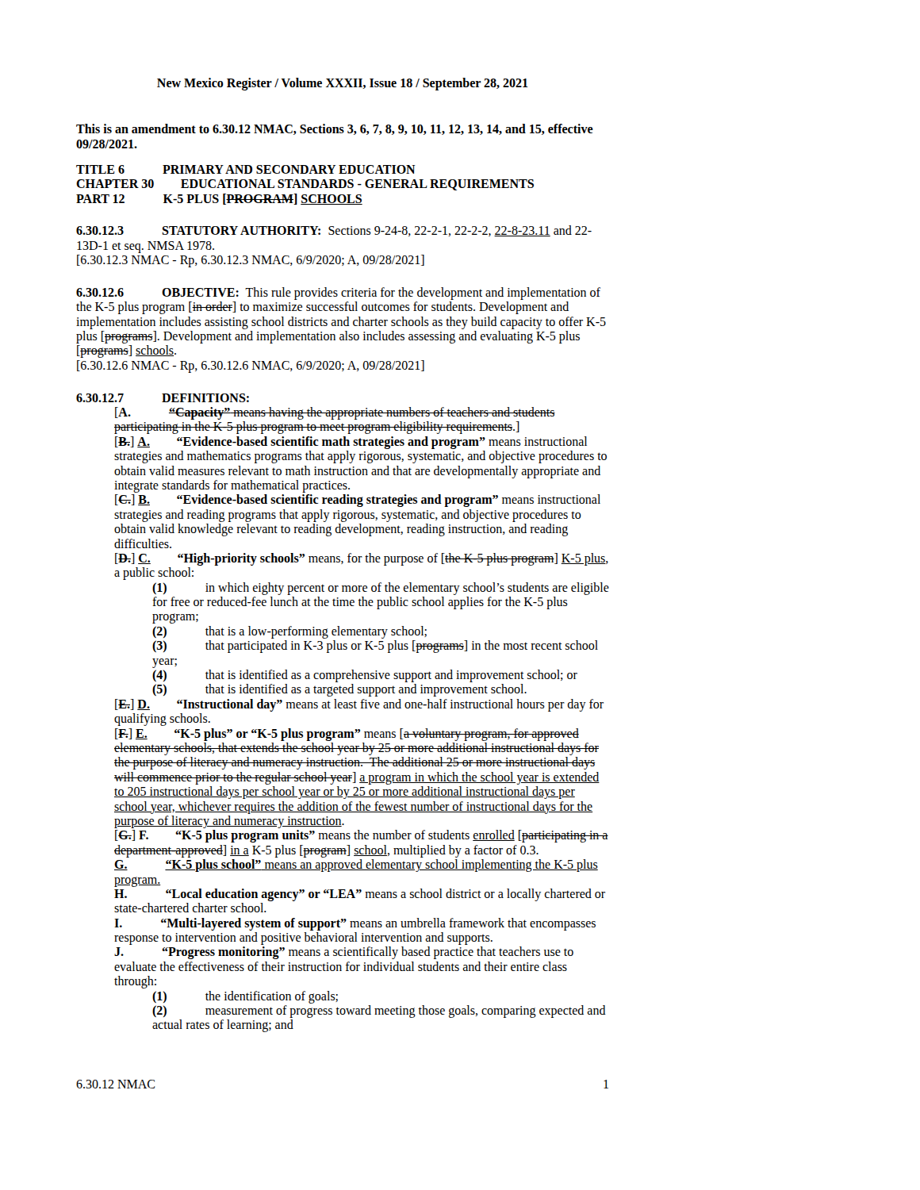New Mexico Register / Volume XXXII, Issue 18 / September 28, 2021
This is an amendment to 6.30.12 NMAC, Sections 3, 6, 7, 8, 9, 10, 11, 12, 13, 14, and 15, effective 09/28/2021.
TITLE 6 PRIMARY AND SECONDARY EDUCATION
CHAPTER 30 EDUCATIONAL STANDARDS - GENERAL REQUIREMENTS
PART 12 K-5 PLUS [PROGRAM] SCHOOLS
6.30.12.3 STATUTORY AUTHORITY: Sections 9-24-8, 22-2-1, 22-2-2, 22-8-23.11 and 22-13D-1 et seq. NMSA 1978.
[6.30.12.3 NMAC - Rp, 6.30.12.3 NMAC, 6/9/2020; A, 09/28/2021]
6.30.12.6 OBJECTIVE: This rule provides criteria for the development and implementation of the K-5 plus program [in order] to maximize successful outcomes for students. Development and implementation includes assisting school districts and charter schools as they build capacity to offer K-5 plus [programs]. Development and implementation also includes assessing and evaluating K-5 plus [programs] schools.
[6.30.12.6 NMAC - Rp, 6.30.12.6 NMAC, 6/9/2020; A, 09/28/2021]
6.30.12.7 DEFINITIONS:
[A. “Capacity” means having the appropriate numbers of teachers and students participating in the K-5 plus program to meet program eligibility requirements.]
[B.] A. “Evidence-based scientific math strategies and program” means instructional strategies and mathematics programs that apply rigorous, systematic, and objective procedures to obtain valid measures relevant to math instruction and that are developmentally appropriate and integrate standards for mathematical practices.
[C.] B. “Evidence-based scientific reading strategies and program” means instructional strategies and reading programs that apply rigorous, systematic, and objective procedures to obtain valid knowledge relevant to reading development, reading instruction, and reading difficulties.
[D.] C. “High-priority schools” means, for the purpose of [the K-5 plus program] K-5 plus, a public school:
(1) in which eighty percent or more of the elementary school’s students are eligible for free or reduced-fee lunch at the time the public school applies for the K-5 plus program;
(2) that is a low-performing elementary school;
(3) that participated in K-3 plus or K-5 plus [programs] in the most recent school year;
(4) that is identified as a comprehensive support and improvement school; or
(5) that is identified as a targeted support and improvement school.
[E.] D. “Instructional day” means at least five and one-half instructional hours per day for qualifying schools.
[F.] E. “K-5 plus” or “K-5 plus program” means [a voluntary program, for approved elementary schools, that extends the school year by 25 or more additional instructional days for the purpose of literacy and numeracy instruction. The additional 25 or more instructional days will commence prior to the regular school year] a program in which the school year is extended to 205 instructional days per school year or by 25 or more additional instructional days per school year, whichever requires the addition of the fewest number of instructional days for the purpose of literacy and numeracy instruction.
[G.] F. “K-5 plus program units” means the number of students enrolled [participating in a department-approved] in a K-5 plus [program] school, multiplied by a factor of 0.3.
G. “K-5 plus school” means an approved elementary school implementing the K-5 plus program.
H. “Local education agency” or “LEA” means a school district or a locally chartered or state-chartered charter school.
I. “Multi-layered system of support” means an umbrella framework that encompasses response to intervention and positive behavioral intervention and supports.
J. “Progress monitoring” means a scientifically based practice that teachers use to evaluate the effectiveness of their instruction for individual students and their entire class through:
(1) the identification of goals;
(2) measurement of progress toward meeting those goals, comparing expected and actual rates of learning; and
6.30.12 NMAC 1